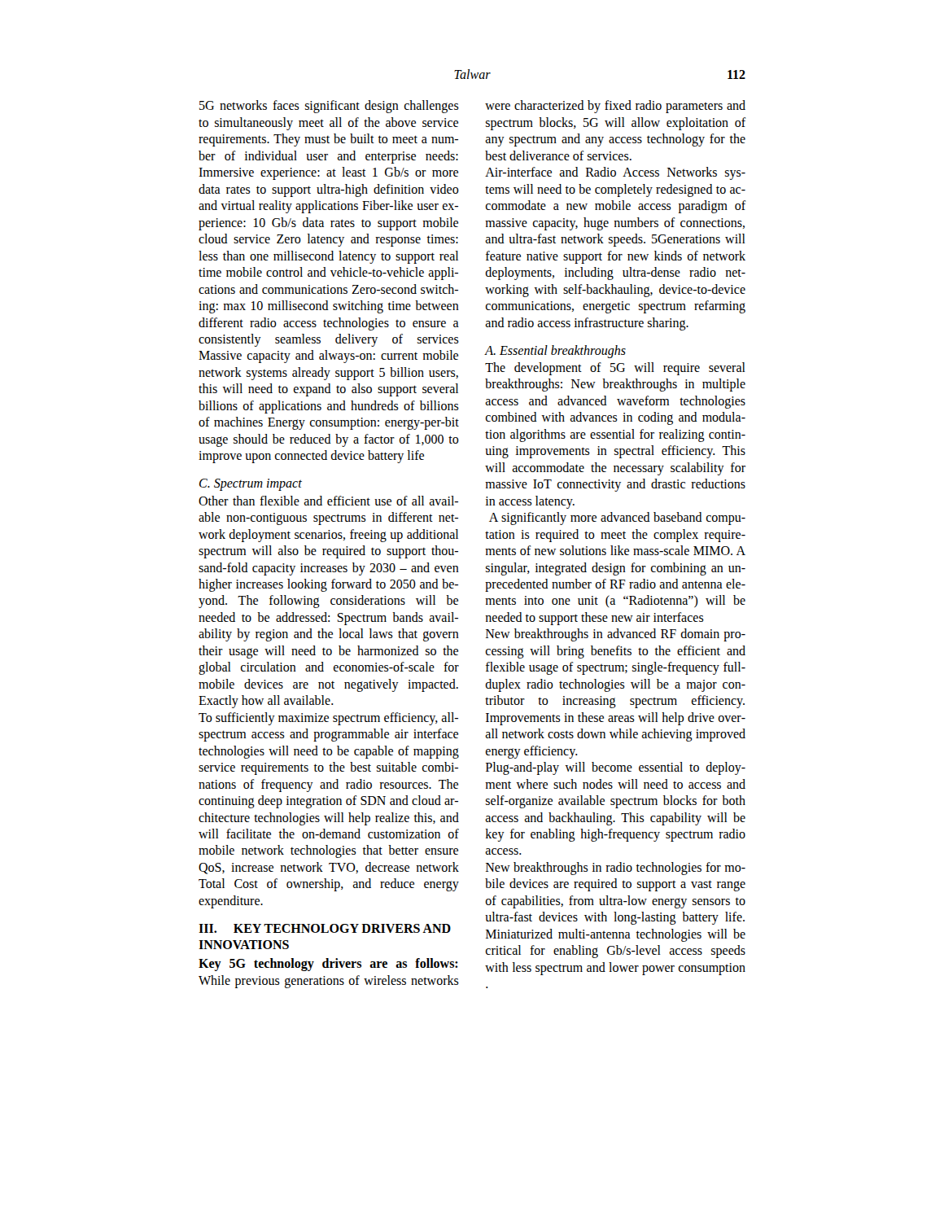Talwar 112
5G networks faces significant design challenges to simultaneously meet all of the above service requirements. They must be built to meet a number of individual user and enterprise needs: Immersive experience: at least 1 Gb/s or more data rates to support ultra-high definition video and virtual reality applications Fiber-like user experience: 10 Gb/s data rates to support mobile cloud service Zero latency and response times: less than one millisecond latency to support real time mobile control and vehicle-to-vehicle applications and communications Zero-second switching: max 10 millisecond switching time between different radio access technologies to ensure a consistently seamless delivery of services Massive capacity and always-on: current mobile network systems already support 5 billion users, this will need to expand to also support several billions of applications and hundreds of billions of machines Energy consumption: energy-per-bit usage should be reduced by a factor of 1,000 to improve upon connected device battery life
C. Spectrum impact
Other than flexible and efficient use of all available non-contiguous spectrums in different network deployment scenarios, freeing up additional spectrum will also be required to support thousand-fold capacity increases by 2030 – and even higher increases looking forward to 2050 and beyond. The following considerations will be needed to be addressed: Spectrum bands availability by region and the local laws that govern their usage will need to be harmonized so the global circulation and economies-of-scale for mobile devices are not negatively impacted. Exactly how all available.
To sufficiently maximize spectrum efficiency, all-spectrum access and programmable air interface technologies will need to be capable of mapping service requirements to the best suitable combinations of frequency and radio resources. The continuing deep integration of SDN and cloud architecture technologies will help realize this, and will facilitate the on-demand customization of mobile network technologies that better ensure QoS, increase network TVO, decrease network Total Cost of ownership, and reduce energy expenditure.
III. Key Technology Drivers and Innovations
Key 5G technology drivers are as follows: While previous generations of wireless networks were characterized by fixed radio parameters and spectrum blocks, 5G will allow exploitation of any spectrum and any access technology for the best deliverance of services.
Air-interface and Radio Access Networks systems will need to be completely redesigned to accommodate a new mobile access paradigm of massive capacity, huge numbers of connections, and ultra-fast network speeds. 5Generations will feature native support for new kinds of network deployments, including ultra-dense radio networking with self-backhauling, device-to-device communications, energetic spectrum refarming and radio access infrastructure sharing.
A. Essential breakthroughs
The development of 5G will require several breakthroughs: New breakthroughs in multiple access and advanced waveform technologies combined with advances in coding and modulation algorithms are essential for realizing continuing improvements in spectral efficiency. This will accommodate the necessary scalability for massive IoT connectivity and drastic reductions in access latency.
A significantly more advanced baseband computation is required to meet the complex requirements of new solutions like mass-scale MIMO. A singular, integrated design for combining an unprecedented number of RF radio and antenna elements into one unit (a “Radiotenna”) will be needed to support these new air interfaces
New breakthroughs in advanced RF domain processing will bring benefits to the efficient and flexible usage of spectrum; single-frequency full-duplex radio technologies will be a major contributor to increasing spectrum efficiency. Improvements in these areas will help drive overall network costs down while achieving improved energy efficiency.
Plug-and-play will become essential to deployment where such nodes will need to access and self-organize available spectrum blocks for both access and backhauling. This capability will be key for enabling high-frequency spectrum radio access.
New breakthroughs in radio technologies for mobile devices are required to support a vast range of capabilities, from ultra-low energy sensors to ultra-fast devices with long-lasting battery life. Miniaturized multi-antenna technologies will be critical for enabling Gb/s-level access speeds with less spectrum and lower power consumption .